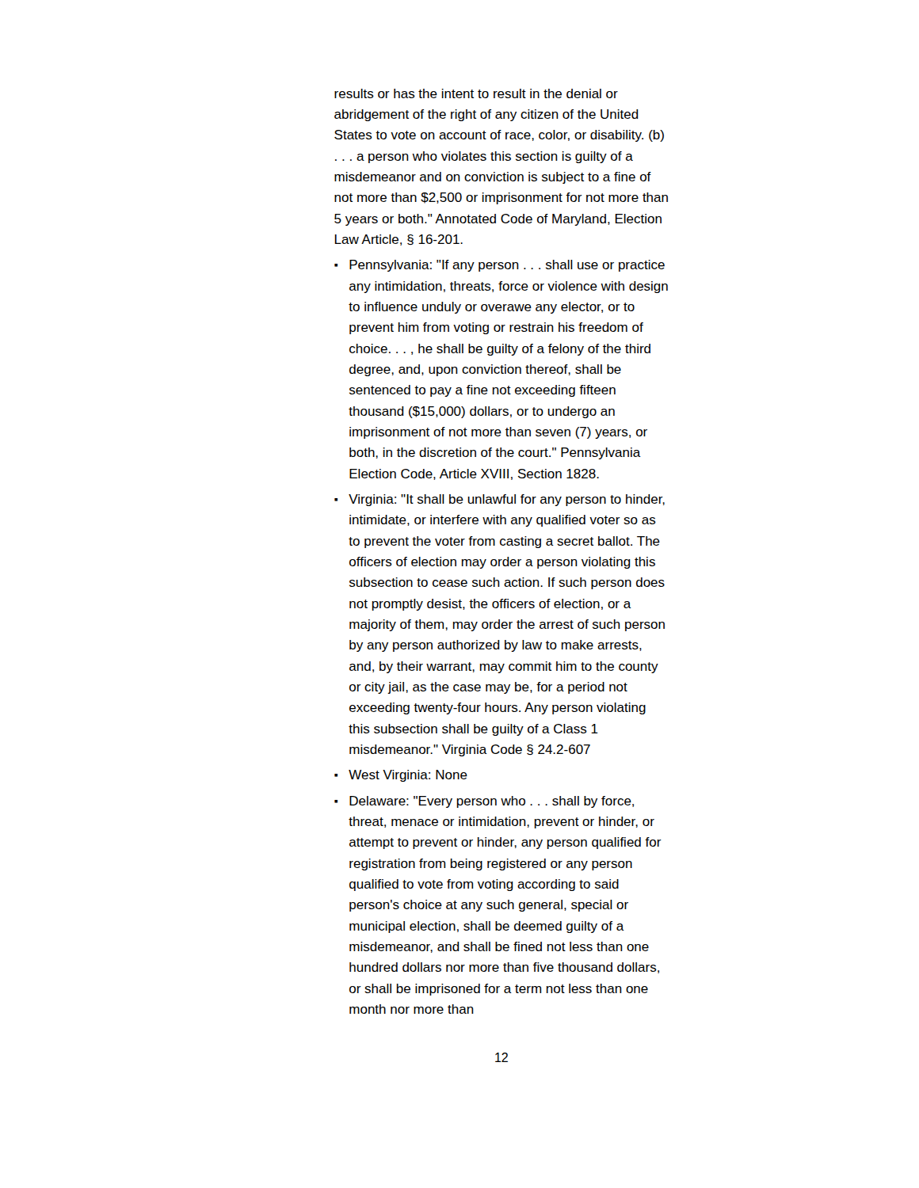results or has the intent to result in the denial or abridgement of the right of any citizen of the United States to vote on account of race, color, or disability. (b) . . . a person who violates this section is guilty of a misdemeanor and on conviction is subject to a fine of not more than $2,500 or imprisonment for not more than 5 years or both." Annotated Code of Maryland, Election Law Article, § 16-201.
Pennsylvania: "If any person . . . shall use or practice any intimidation, threats, force or violence with design to influence unduly or overawe any elector, or to prevent him from voting or restrain his freedom of choice. . . , he shall be guilty of a felony of the third degree, and, upon conviction thereof, shall be sentenced to pay a fine not exceeding fifteen thousand ($15,000) dollars, or to undergo an imprisonment of not more than seven (7) years, or both, in the discretion of the court." Pennsylvania Election Code, Article XVIII, Section 1828.
Virginia: "It shall be unlawful for any person to hinder, intimidate, or interfere with any qualified voter so as to prevent the voter from casting a secret ballot. The officers of election may order a person violating this subsection to cease such action. If such person does not promptly desist, the officers of election, or a majority of them, may order the arrest of such person by any person authorized by law to make arrests, and, by their warrant, may commit him to the county or city jail, as the case may be, for a period not exceeding twenty-four hours. Any person violating this subsection shall be guilty of a Class 1 misdemeanor." Virginia Code § 24.2-607
West Virginia: None
Delaware: "Every person who . . . shall by force, threat, menace or intimidation, prevent or hinder, or attempt to prevent or hinder, any person qualified for registration from being registered or any person qualified to vote from voting according to said person's choice at any such general, special or municipal election, shall be deemed guilty of a misdemeanor, and shall be fined not less than one hundred dollars nor more than five thousand dollars, or shall be imprisoned for a term not less than one month nor more than
12